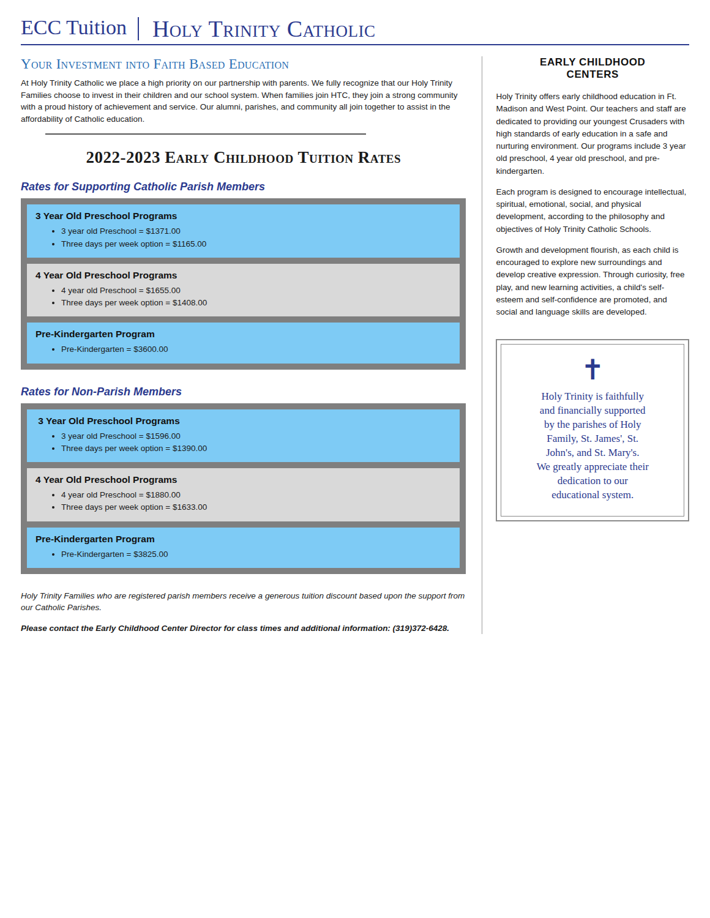ECC Tuition
Holy Trinity Catholic
Your Investment into Faith Based Education
At Holy Trinity Catholic we place a high priority on our partnership with parents. We fully recognize that our Holy Trinity Families choose to invest in their children and our school system. When families join HTC, they join a strong community with a proud history of achievement and service. Our alumni, parishes, and community all join together to assist in the affordability of Catholic education.
2022-2023 Early Childhood Tuition Rates
Rates for Supporting Catholic Parish Members
3 Year Old Preschool Programs
3 year old Preschool = $1371.00
Three days per week option = $1165.00
4 Year Old Preschool Programs
4 year old Preschool = $1655.00
Three days per week option = $1408.00
Pre-Kindergarten Program
Pre-Kindergarten = $3600.00
Rates for Non-Parish Members
3 Year Old Preschool Programs
3 year old Preschool = $1596.00
Three days per week option = $1390.00
4 Year Old Preschool Programs
4 year old Preschool = $1880.00
Three days per week option = $1633.00
Pre-Kindergarten Program
Pre-Kindergarten = $3825.00
Holy Trinity Families who are registered parish members receive a generous tuition discount based upon the support from our Catholic Parishes.
Please contact the Early Childhood Center Director for class times and additional information: (319)372-6428.
EARLY CHILDHOOD
CENTERS
Holy Trinity offers early childhood education in Ft. Madison and West Point. Our teachers and staff are dedicated to providing our youngest Crusaders with high standards of early education in a safe and nurturing environment. Our programs include 3 year old preschool, 4 year old preschool, and pre-kindergarten.
Each program is designed to encourage intellectual, spiritual, emotional, social, and physical development, according to the philosophy and objectives of Holy Trinity Catholic Schools.
Growth and development flourish, as each child is encouraged to explore new surroundings and develop creative expression. Through curiosity, free play, and new learning activities, a child's self-esteem and self-confidence are promoted, and social and language skills are developed.
✝
Holy Trinity is faithfully
and financially supported
by the parishes of Holy
Family, St. James', St.
John's, and St. Mary's.
We greatly appreciate their
dedication to our
educational system.